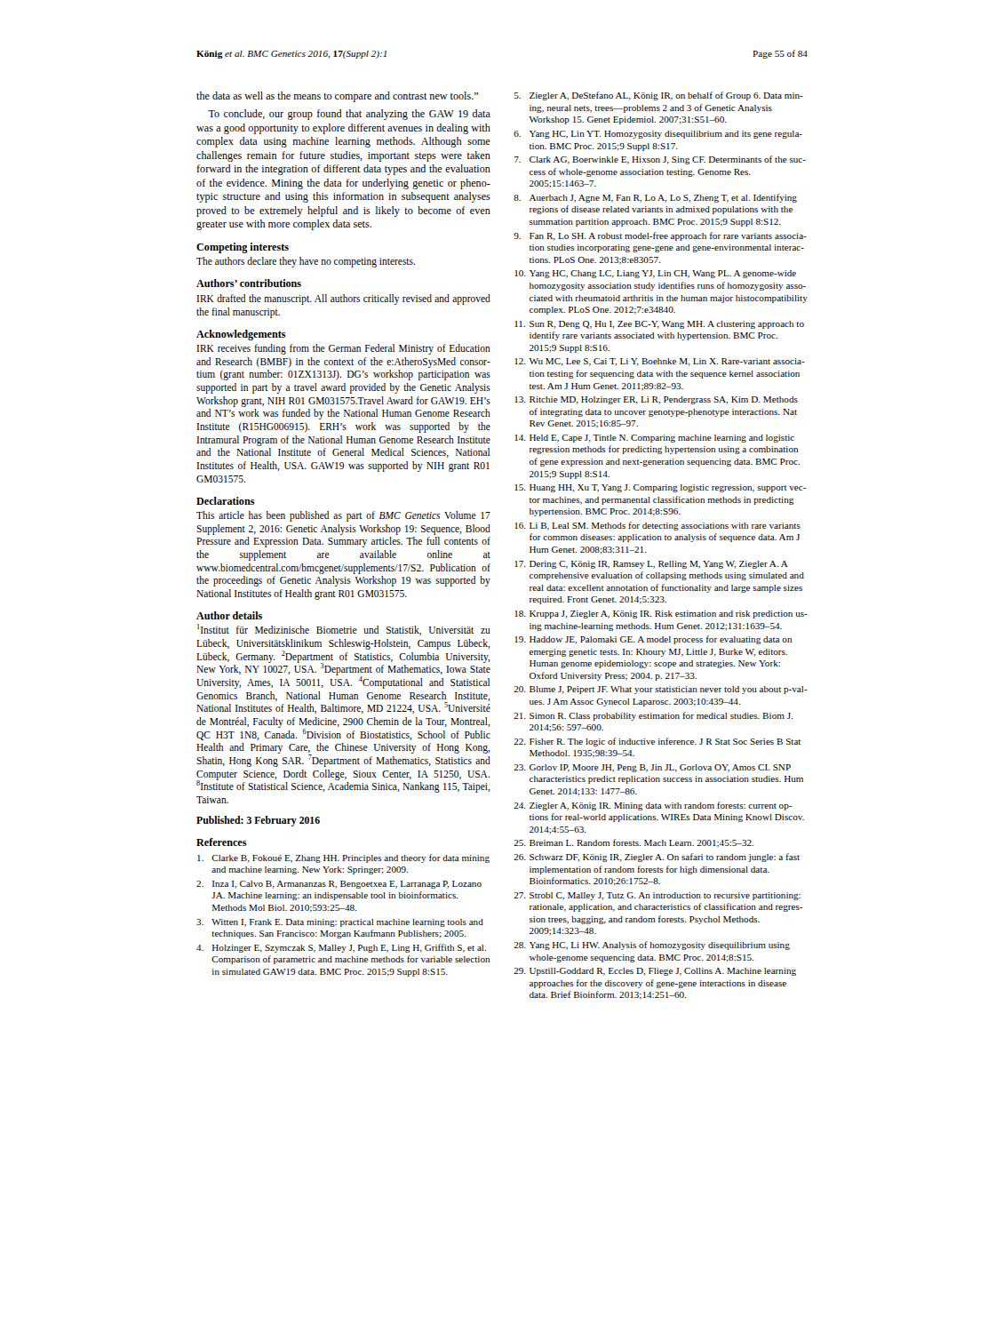König et al. BMC Genetics 2016, 17(Suppl 2):1
Page 55 of 84
the data as well as the means to compare and contrast new tools.”
To conclude, our group found that analyzing the GAW 19 data was a good opportunity to explore different avenues in dealing with complex data using machine learning methods. Although some challenges remain for future studies, important steps were taken forward in the integration of different data types and the evaluation of the evidence. Mining the data for underlying genetic or phenotypic structure and using this information in subsequent analyses proved to be extremely helpful and is likely to become of even greater use with more complex data sets.
Competing interests
The authors declare they have no competing interests.
Authors’ contributions
IRK drafted the manuscript. All authors critically revised and approved the final manuscript.
Acknowledgements
IRK receives funding from the German Federal Ministry of Education and Research (BMBF) in the context of the e:AtheroSysMed consortium (grant number: 01ZX1313J). DG’s workshop participation was supported in part by a travel award provided by the Genetic Analysis Workshop grant, NIH R01 GM031575.Travel Award for GAW19. EH’s and NT’s work was funded by the National Human Genome Research Institute (R15HG006915). ERH’s work was supported by the Intramural Program of the National Human Genome Research Institute and the National Institute of General Medical Sciences, National Institutes of Health, USA. GAW19 was supported by NIH grant R01 GM031575.
Declarations
This article has been published as part of BMC Genetics Volume 17 Supplement 2, 2016: Genetic Analysis Workshop 19: Sequence, Blood Pressure and Expression Data. Summary articles. The full contents of the supplement are available online at www.biomedcentral.com/bmcgenet/supplements/17/S2. Publication of the proceedings of Genetic Analysis Workshop 19 was supported by National Institutes of Health grant R01 GM031575.
Author details
1Institut für Medizinische Biometrie und Statistik, Universität zu Lübeck, Universitätsklinikum Schleswig-Holstein, Campus Lübeck, Lübeck, Germany. 2Department of Statistics, Columbia University, New York, NY 10027, USA. 3Department of Mathematics, Iowa State University, Ames, IA 50011, USA. 4Computational and Statistical Genomics Branch, National Human Genome Research Institute, National Institutes of Health, Baltimore, MD 21224, USA. 5Université de Montréal, Faculty of Medicine, 2900 Chemin de la Tour, Montreal, QC H3T 1N8, Canada. 6Division of Biostatistics, School of Public Health and Primary Care, the Chinese University of Hong Kong, Shatin, Hong Kong SAR. 7Department of Mathematics, Statistics and Computer Science, Dordt College, Sioux Center, IA 51250, USA. 8Institute of Statistical Science, Academia Sinica, Nankang 115, Taipei, Taiwan.
Published: 3 February 2016
References
Clarke B, Fokoué E, Zhang HH. Principles and theory for data mining and machine learning. New York: Springer; 2009.
Inza I, Calvo B, Armananzas R, Bengoetxea E, Larranaga P, Lozano JA. Machine learning: an indispensable tool in bioinformatics. Methods Mol Biol. 2010;593:25–48.
Witten I, Frank E. Data mining: practical machine learning tools and techniques. San Francisco: Morgan Kaufmann Publishers; 2005.
Holzinger E, Szymczak S, Malley J, Pugh E, Ling H, Griffith S, et al. Comparison of parametric and machine methods for variable selection in simulated GAW19 data. BMC Proc. 2015;9 Suppl 8:S15.
Ziegler A, DeStefano AL, König IR, on behalf of Group 6. Data mining, neural nets, trees—problems 2 and 3 of Genetic Analysis Workshop 15. Genet Epidemiol. 2007;31:S51–60.
Yang HC, Lin YT. Homozygosity disequilibrium and its gene regulation. BMC Proc. 2015;9 Suppl 8:S17.
Clark AG, Boerwinkle E, Hixson J, Sing CF. Determinants of the success of whole-genome association testing. Genome Res. 2005;15:1463–7.
Auerbach J, Agne M, Fan R, Lo A, Lo S, Zheng T, et al. Identifying regions of disease related variants in admixed populations with the summation partition approach. BMC Proc. 2015;9 Suppl 8:S12.
Fan R, Lo SH. A robust model-free approach for rare variants association studies incorporating gene-gene and gene-environmental interactions. PLoS One. 2013;8:e83057.
Yang HC, Chang LC, Liang YJ, Lin CH, Wang PL. A genome-wide homozygosity association study identifies runs of homozygosity associated with rheumatoid arthritis in the human major histocompatibility complex. PLoS One. 2012;7:e34840.
Sun R, Deng Q, Hu I, Zee BC-Y, Wang MH. A clustering approach to identify rare variants associated with hypertension. BMC Proc. 2015;9 Suppl 8:S16.
Wu MC, Lee S, Cai T, Li Y, Boehnke M, Lin X. Rare-variant association testing for sequencing data with the sequence kernel association test. Am J Hum Genet. 2011;89:82–93.
Ritchie MD, Holzinger ER, Li R, Pendergrass SA, Kim D. Methods of integrating data to uncover genotype-phenotype interactions. Nat Rev Genet. 2015;16:85–97.
Held E, Cape J, Tintle N. Comparing machine learning and logistic regression methods for predicting hypertension using a combination of gene expression and next-generation sequencing data. BMC Proc. 2015;9 Suppl 8:S14.
Huang HH, Xu T, Yang J. Comparing logistic regression, support vector machines, and permanental classification methods in predicting hypertension. BMC Proc. 2014;8:S96.
Li B, Leal SM. Methods for detecting associations with rare variants for common diseases: application to analysis of sequence data. Am J Hum Genet. 2008;83:311–21.
Dering C, König IR, Ramsey L, Relling M, Yang W, Ziegler A. A comprehensive evaluation of collapsing methods using simulated and real data: excellent annotation of functionality and large sample sizes required. Front Genet. 2014;5:323.
Kruppa J, Ziegler A, König IR. Risk estimation and risk prediction using machine-learning methods. Hum Genet. 2012;131:1639–54.
Haddow JE, Palomaki GE. A model process for evaluating data on emerging genetic tests. In: Khoury MJ, Little J, Burke W, editors. Human genome epidemiology: scope and strategies. New York: Oxford University Press; 2004. p. 217–33.
Blume J, Peipert JF. What your statistician never told you about p-values. J Am Assoc Gynecol Laparosc. 2003;10:439–44.
Simon R. Class probability estimation for medical studies. Biom J. 2014;56: 597–600.
Fisher R. The logic of inductive inference. J R Stat Soc Series B Stat Methodol. 1935;98:39–54.
Gorlov IP, Moore JH, Peng B, Jin JL, Gorlova OY, Amos CI. SNP characteristics predict replication success in association studies. Hum Genet. 2014;133: 1477–86.
Ziegler A, König IR. Mining data with random forests: current options for real-world applications. WIREs Data Mining Knowl Discov. 2014;4:55–63.
Breiman L. Random forests. Mach Learn. 2001;45:5–32.
Schwarz DF, König IR, Ziegler A. On safari to random jungle: a fast implementation of random forests for high dimensional data. Bioinformatics. 2010;26:1752–8.
Strobl C, Malley J, Tutz G. An introduction to recursive partitioning: rationale, application, and characteristics of classification and regression trees, bagging, and random forests. Psychol Methods. 2009;14:323–48.
Yang HC, Li HW. Analysis of homozygosity disequilibrium using whole-genome sequencing data. BMC Proc. 2014;8:S15.
Upstill-Goddard R, Eccles D, Fliege J, Collins A. Machine learning approaches for the discovery of gene-gene interactions in disease data. Brief Bioinform. 2013;14:251–60.